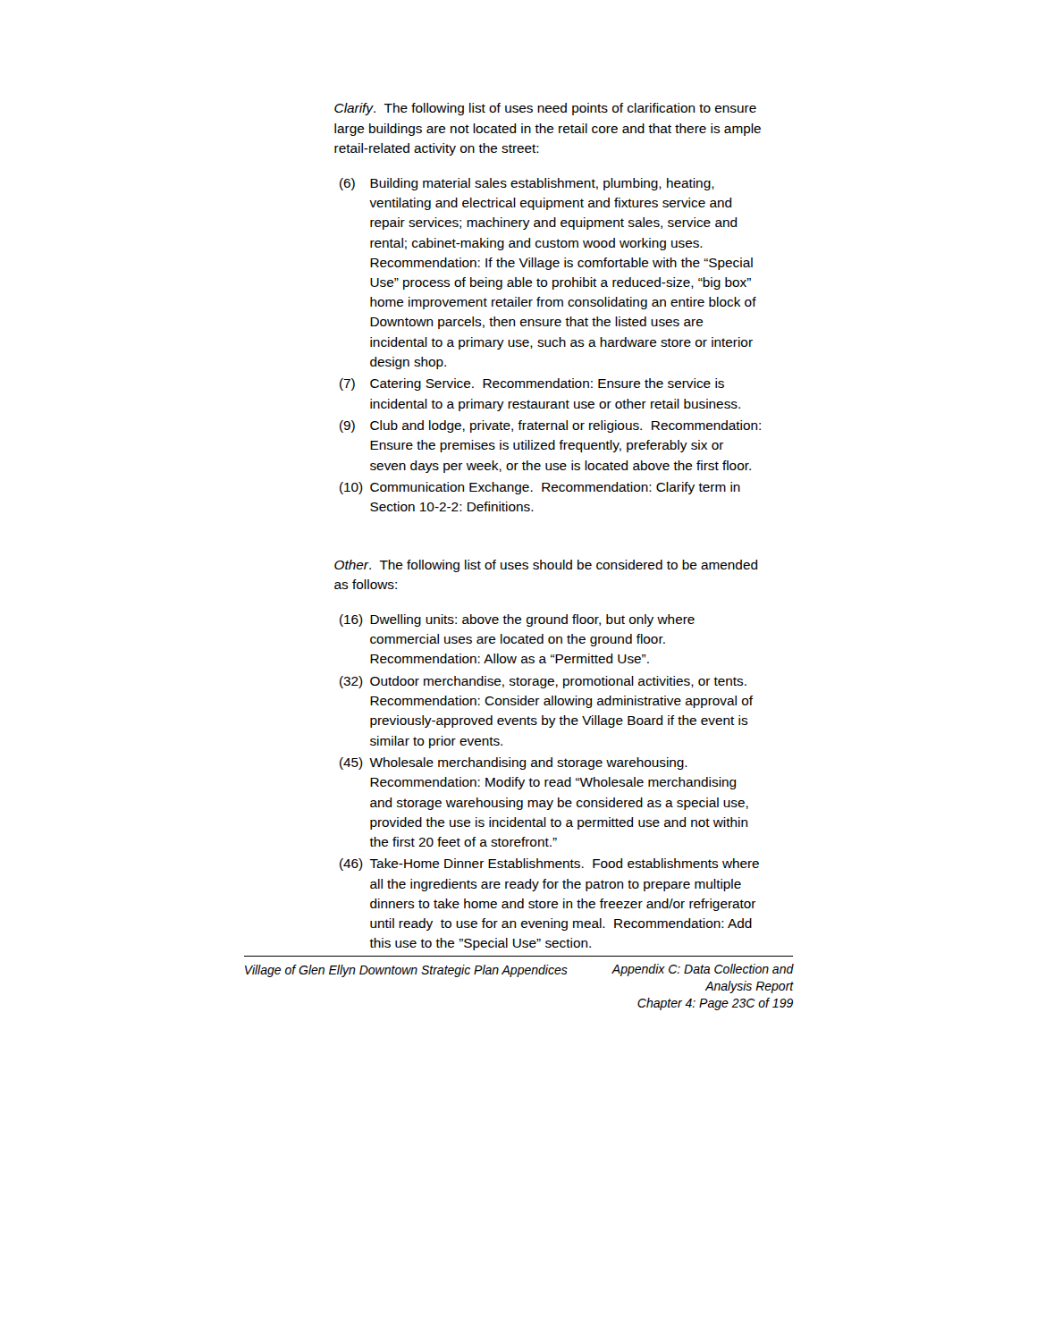Clarify. The following list of uses need points of clarification to ensure large buildings are not located in the retail core and that there is ample retail-related activity on the street:
(6) Building material sales establishment, plumbing, heating, ventilating and electrical equipment and fixtures service and repair services; machinery and equipment sales, service and rental; cabinet-making and custom wood working uses. Recommendation: If the Village is comfortable with the “Special Use” process of being able to prohibit a reduced-size, “big box” home improvement retailer from consolidating an entire block of Downtown parcels, then ensure that the listed uses are incidental to a primary use, such as a hardware store or interior design shop.
(7) Catering Service. Recommendation: Ensure the service is incidental to a primary restaurant use or other retail business.
(9) Club and lodge, private, fraternal or religious. Recommendation: Ensure the premises is utilized frequently, preferably six or seven days per week, or the use is located above the first floor.
(10) Communication Exchange. Recommendation: Clarify term in Section 10-2-2: Definitions.
Other. The following list of uses should be considered to be amended as follows:
(16) Dwelling units: above the ground floor, but only where commercial uses are located on the ground floor. Recommendation: Allow as a “Permitted Use”.
(32) Outdoor merchandise, storage, promotional activities, or tents. Recommendation: Consider allowing administrative approval of previously-approved events by the Village Board if the event is similar to prior events.
(45) Wholesale merchandising and storage warehousing. Recommendation: Modify to read “Wholesale merchandising and storage warehousing may be considered as a special use, provided the use is incidental to a permitted use and not within the first 20 feet of a storefront.”
(46) Take-Home Dinner Establishments. Food establishments where all the ingredients are ready for the patron to prepare multiple dinners to take home and store in the freezer and/or refrigerator until ready to use for an evening meal. Recommendation: Add this use to the ”Special Use” section.
Village of Glen Ellyn Downtown Strategic Plan Appendices
Appendix C: Data Collection and Analysis Report
Chapter 4: Page 23C of 199